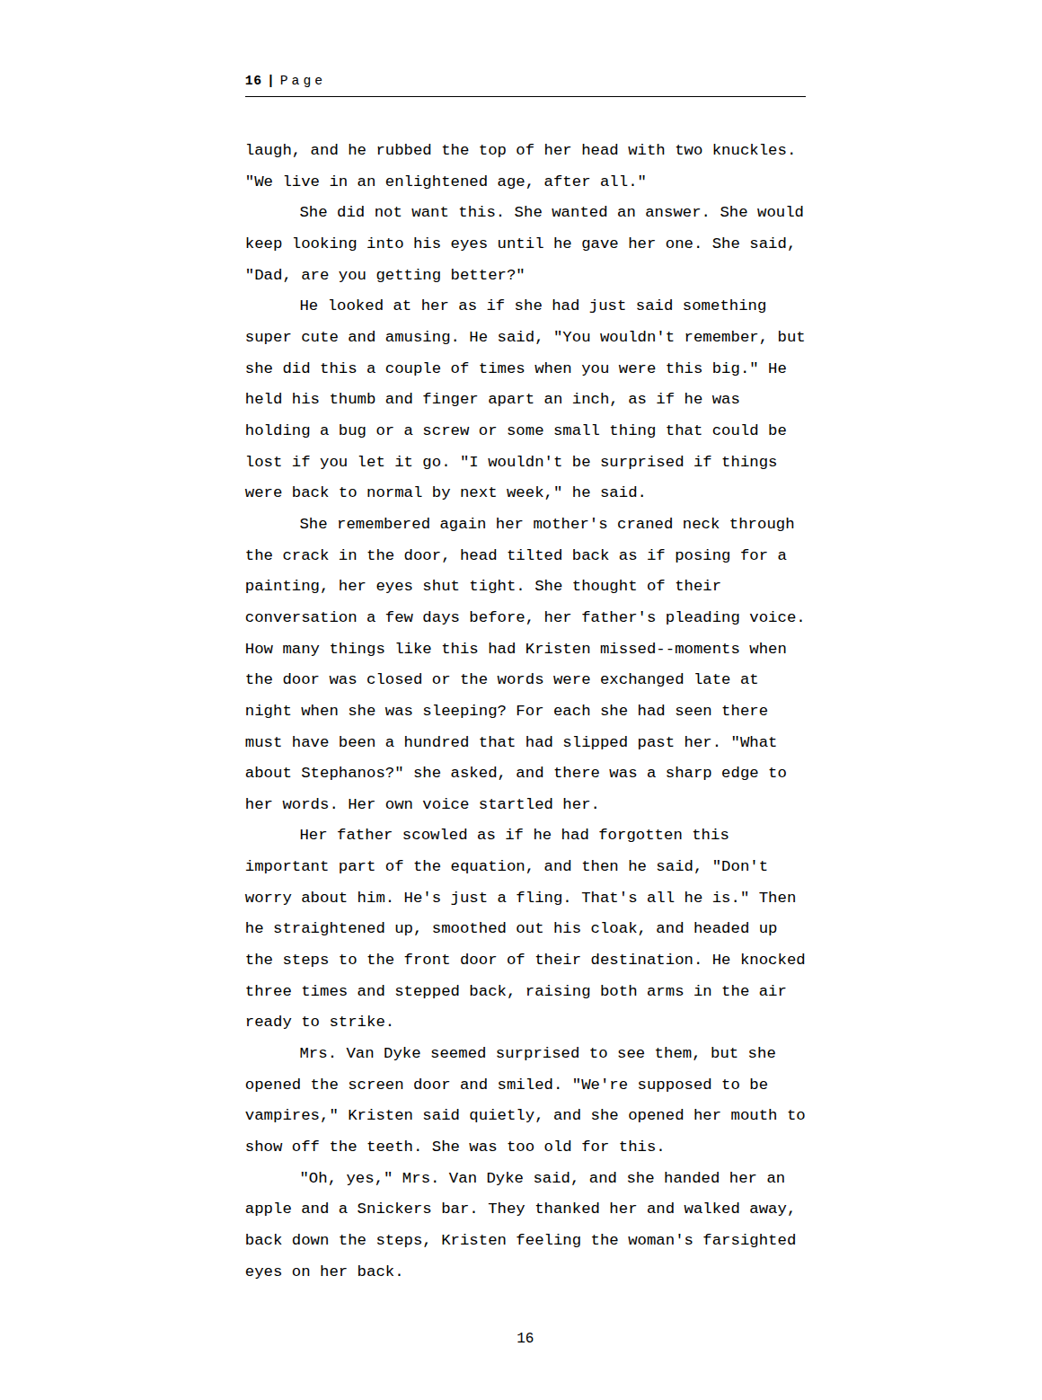16|Page
laugh, and he rubbed the top of her head with two knuckles. "We live in an enlightened age, after all."
She did not want this. She wanted an answer. She would keep looking into his eyes until he gave her one. She said, "Dad, are you getting better?"
He looked at her as if she had just said something super cute and amusing. He said, "You wouldn't remember, but she did this a couple of times when you were this big." He held his thumb and finger apart an inch, as if he was holding a bug or a screw or some small thing that could be lost if you let it go. "I wouldn't be surprised if things were back to normal by next week," he said.
She remembered again her mother's craned neck through the crack in the door, head tilted back as if posing for a painting, her eyes shut tight. She thought of their conversation a few days before, her father's pleading voice. How many things like this had Kristen missed--moments when the door was closed or the words were exchanged late at night when she was sleeping? For each she had seen there must have been a hundred that had slipped past her. "What about Stephanos?" she asked, and there was a sharp edge to her words. Her own voice startled her.
Her father scowled as if he had forgotten this important part of the equation, and then he said, "Don't worry about him. He's just a fling. That's all he is." Then he straightened up, smoothed out his cloak, and headed up the steps to the front door of their destination. He knocked three times and stepped back, raising both arms in the air ready to strike.
Mrs. Van Dyke seemed surprised to see them, but she opened the screen door and smiled. "We're supposed to be vampires," Kristen said quietly, and she opened her mouth to show off the teeth. She was too old for this.
"Oh, yes," Mrs. Van Dyke said, and she handed her an apple and a Snickers bar. They thanked her and walked away, back down the steps, Kristen feeling the woman's farsighted eyes on her back.
16